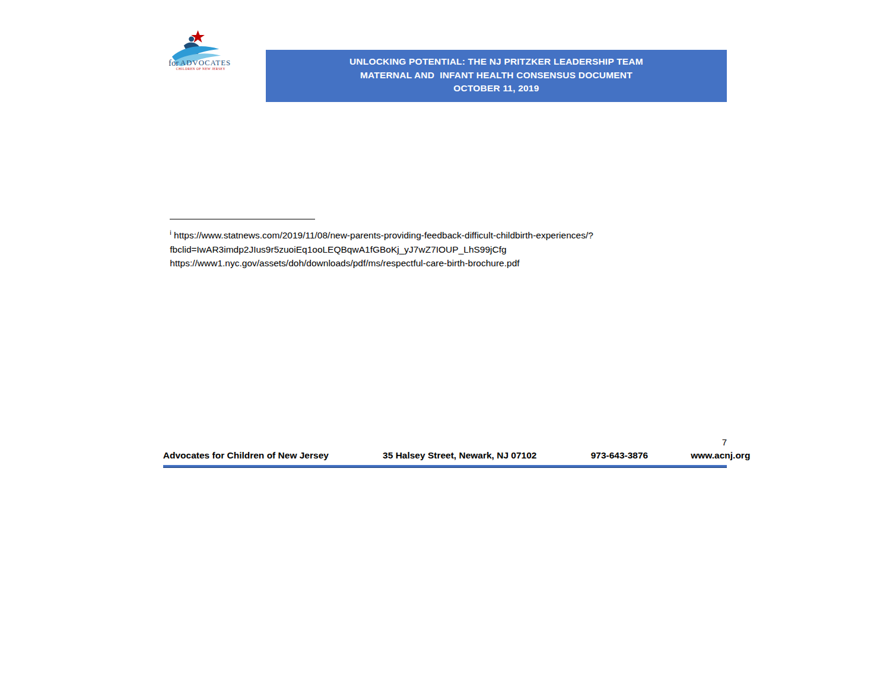ADVOCATES for CHILDREN OF NEW JERSEY
UNLOCKING POTENTIAL: THE NJ PRITZKER LEADERSHIP TEAM
MATERNAL AND INFANT HEALTH CONSENSUS DOCUMENT
OCTOBER 11, 2019
i https://www.statnews.com/2019/11/08/new-parents-providing-feedback-difficult-childbirth-experiences/?fbclid=IwAR3imdp2JIus9r5zuoiEq1ooLEQBqwA1fGBoKj_yJ7wZ7IOUP_LhS99jCfg
https://www1.nyc.gov/assets/doh/downloads/pdf/ms/respectful-care-birth-brochure.pdf
7
Advocates for Children of New Jersey 35 Halsey Street, Newark, NJ 07102 973-643-3876 www.acnj.org